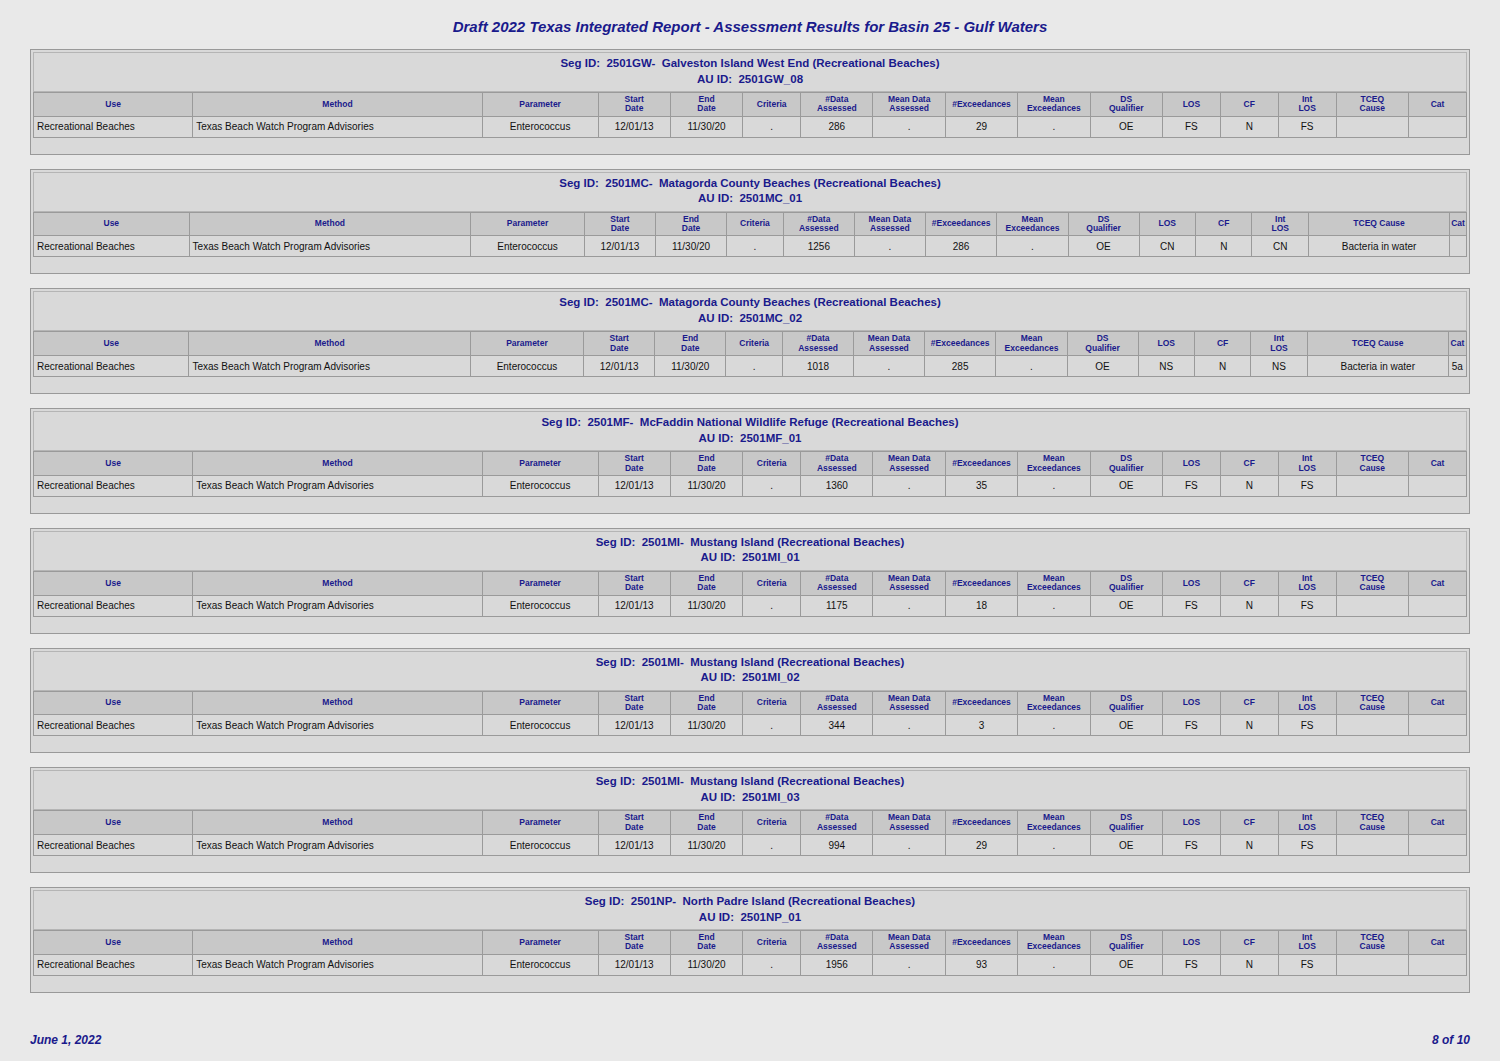Draft 2022 Texas Integrated Report - Assessment Results for Basin 25 - Gulf Waters
Seg ID: 2501GW- Galveston Island West End (Recreational Beaches)
AU ID: 2501GW_08
| Use | Method | Parameter | Start Date | End Date | Criteria | #Data Assessed | Mean Data Assessed | #Exceedances | Mean Exceedances | DS Qualifier | LOS | CF | Int LOS | TCEQ Cause | Cat |
| --- | --- | --- | --- | --- | --- | --- | --- | --- | --- | --- | --- | --- | --- | --- | --- |
| Recreational Beaches | Texas Beach Watch Program Advisories | Enterococcus | 12/01/13 | 11/30/20 | . | 286 | . | 29 | . | OE | FS | N | FS | | |
Seg ID: 2501MC- Matagorda County Beaches (Recreational Beaches)
AU ID: 2501MC_01
| Use | Method | Parameter | Start Date | End Date | Criteria | #Data Assessed | Mean Data Assessed | #Exceedances | Mean Exceedances | DS Qualifier | LOS | CF | Int LOS | TCEQ Cause | Cat |
| --- | --- | --- | --- | --- | --- | --- | --- | --- | --- | --- | --- | --- | --- | --- | --- |
| Recreational Beaches | Texas Beach Watch Program Advisories | Enterococcus | 12/01/13 | 11/30/20 | . | 1256 | . | 286 | . | OE | CN | N | CN | Bacteria in water | |
Seg ID: 2501MC- Matagorda County Beaches (Recreational Beaches)
AU ID: 2501MC_02
| Use | Method | Parameter | Start Date | End Date | Criteria | #Data Assessed | Mean Data Assessed | #Exceedances | Mean Exceedances | DS Qualifier | LOS | CF | Int LOS | TCEQ Cause | Cat |
| --- | --- | --- | --- | --- | --- | --- | --- | --- | --- | --- | --- | --- | --- | --- | --- |
| Recreational Beaches | Texas Beach Watch Program Advisories | Enterococcus | 12/01/13 | 11/30/20 | . | 1018 | . | 285 | . | OE | NS | N | NS | Bacteria in water | 5a |
Seg ID: 2501MF- McFaddin National Wildlife Refuge (Recreational Beaches)
AU ID: 2501MF_01
| Use | Method | Parameter | Start Date | End Date | Criteria | #Data Assessed | Mean Data Assessed | #Exceedances | Mean Exceedances | DS Qualifier | LOS | CF | Int LOS | TCEQ Cause | Cat |
| --- | --- | --- | --- | --- | --- | --- | --- | --- | --- | --- | --- | --- | --- | --- | --- |
| Recreational Beaches | Texas Beach Watch Program Advisories | Enterococcus | 12/01/13 | 11/30/20 | . | 1360 | . | 35 | . | OE | FS | N | FS | | |
Seg ID: 2501MI- Mustang Island (Recreational Beaches)
AU ID: 2501MI_01
| Use | Method | Parameter | Start Date | End Date | Criteria | #Data Assessed | Mean Data Assessed | #Exceedances | Mean Exceedances | DS Qualifier | LOS | CF | Int LOS | TCEQ Cause | Cat |
| --- | --- | --- | --- | --- | --- | --- | --- | --- | --- | --- | --- | --- | --- | --- | --- |
| Recreational Beaches | Texas Beach Watch Program Advisories | Enterococcus | 12/01/13 | 11/30/20 | . | 1175 | . | 18 | . | OE | FS | N | FS | | |
Seg ID: 2501MI- Mustang Island (Recreational Beaches)
AU ID: 2501MI_02
| Use | Method | Parameter | Start Date | End Date | Criteria | #Data Assessed | Mean Data Assessed | #Exceedances | Mean Exceedances | DS Qualifier | LOS | CF | Int LOS | TCEQ Cause | Cat |
| --- | --- | --- | --- | --- | --- | --- | --- | --- | --- | --- | --- | --- | --- | --- | --- |
| Recreational Beaches | Texas Beach Watch Program Advisories | Enterococcus | 12/01/13 | 11/30/20 | . | 344 | . | 3 | . | OE | FS | N | FS | | |
Seg ID: 2501MI- Mustang Island (Recreational Beaches)
AU ID: 2501MI_03
| Use | Method | Parameter | Start Date | End Date | Criteria | #Data Assessed | Mean Data Assessed | #Exceedances | Mean Exceedances | DS Qualifier | LOS | CF | Int LOS | TCEQ Cause | Cat |
| --- | --- | --- | --- | --- | --- | --- | --- | --- | --- | --- | --- | --- | --- | --- | --- |
| Recreational Beaches | Texas Beach Watch Program Advisories | Enterococcus | 12/01/13 | 11/30/20 | . | 994 | . | 29 | . | OE | FS | N | FS | | |
Seg ID: 2501NP- North Padre Island (Recreational Beaches)
AU ID: 2501NP_01
| Use | Method | Parameter | Start Date | End Date | Criteria | #Data Assessed | Mean Data Assessed | #Exceedances | Mean Exceedances | DS Qualifier | LOS | CF | Int LOS | TCEQ Cause | Cat |
| --- | --- | --- | --- | --- | --- | --- | --- | --- | --- | --- | --- | --- | --- | --- | --- |
| Recreational Beaches | Texas Beach Watch Program Advisories | Enterococcus | 12/01/13 | 11/30/20 | . | 1956 | . | 93 | . | OE | FS | N | FS | | |
June 1, 2022
8 of 10